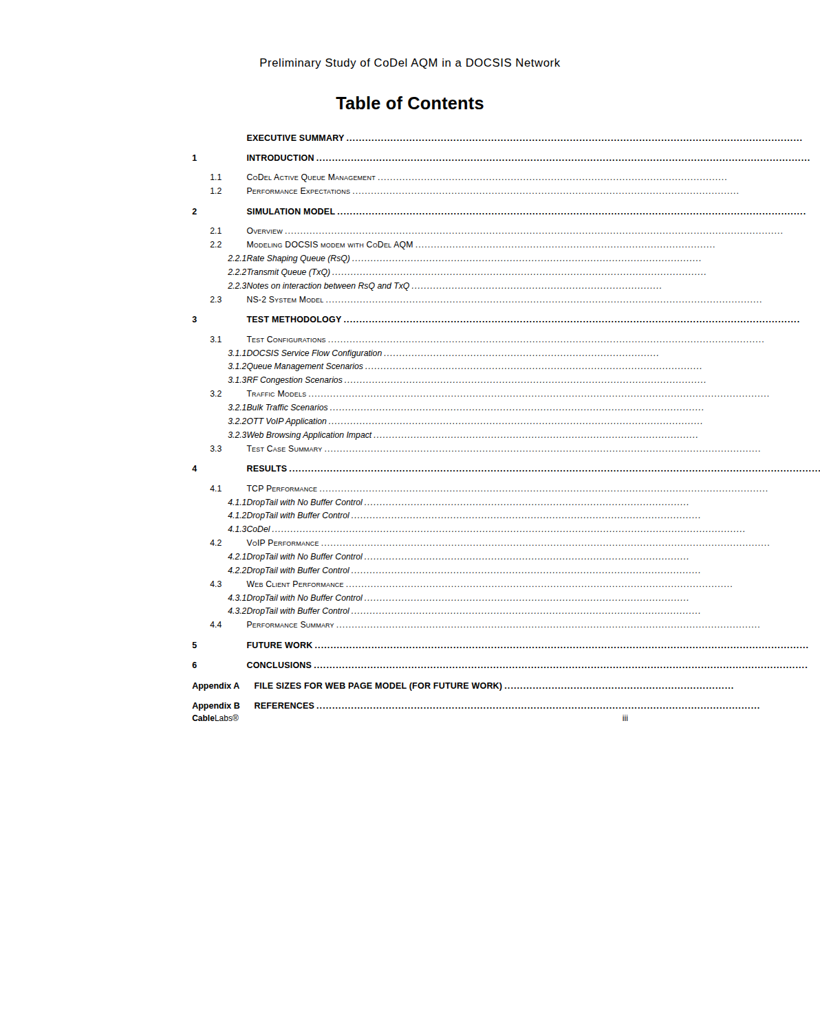Preliminary Study of CoDel AQM in a DOCSIS Network
Table of Contents
| | Executive Summary ................................................................................................................................................. | 1 |
| 1 | Introduction ............................................................................................................................................................. | 2 |
| 1.1 | CoDel Active Queue Management ................................................................................................................. | 2 |
| 1.2 | Performance Expectations ............................................................................................................................. | 2 |
| 2 | Simulation Model ..................................................................................................................................................... | 4 |
| 2.1 | Overview ................................................................................................................................................................. | 4 |
| 2.2 | Modeling DOCSIS modem with CoDel AQM ................................................................................................. | 4 |
| 2.2.1 | Rate Shaping Queue (RsQ) ................................................................................................................. | 4 |
| 2.2.2 | Transmit Queue (TxQ) ......................................................................................................................... | 5 |
| 2.2.3 | Notes on interaction between RsQ and TxQ ................................................................................. | 6 |
| 2.3 | NS-2 System Model ............................................................................................................................................. | 6 |
| 3 | Test Methodology ................................................................................................................................................. | 8 |
| 3.1 | Test Configurations ............................................................................................................................................. | 8 |
| 3.1.1 | DOCSIS Service Flow Configuration ......................................................................................... | 8 |
| 3.1.2 | Queue Management Scenarios ............................................................................................................. | 8 |
| 3.1.3 | RF Congestion Scenarios ..................................................................................................................... | 8 |
| 3.2 | Traffic Models ..................................................................................................................................................... | 9 |
| 3.2.1 | Bulk Traffic Scenarios ......................................................................................................................... | 9 |
| 3.2.2 | OTT VoIP Application ......................................................................................................................... | 10 |
| 3.2.3 | Web Browsing Application Impact ......................................................................................................... | 10 |
| 3.3 | Test Case Summary ............................................................................................................................................. | 10 |
| 4 | Results ......................................................................................................................................................................... | 12 |
| 4.1 | TCP Performance ................................................................................................................................................. | 12 |
| 4.1.1 | DropTail with No Buffer Control ......................................................................................................... | 12 |
| 4.1.2 | DropTail with Buffer Control ................................................................................................................. | 13 |
| 4.1.3 | CoDel ......................................................................................................................................................... | 14 |
| 4.2 | VoIP Performance ................................................................................................................................................. | 15 |
| 4.2.1 | DropTail with No Buffer Control ......................................................................................................... | 15 |
| 4.2.2 | DropTail with Buffer Control ................................................................................................................. | 16 |
| 4.3 | Web Client Performance ............................................................................................................................. | 17 |
| 4.3.1 | DropTail with No Buffer Control ......................................................................................................... | 17 |
| 4.3.2 | DropTail with Buffer Control ................................................................................................................. | 17 |
| 4.4 | Performance Summary ......................................................................................................................................... | 20 |
| 5 | Future Work ............................................................................................................................................................. | 23 |
| 6 | Conclusions ............................................................................................................................................................. | 24 |
| Appendix A | File Sizes for Web Page Model (for Future Work) ......................................................................... | 25 |
| Appendix B | References ............................................................................................................................................. | 27 |
Cable Labs®
iii